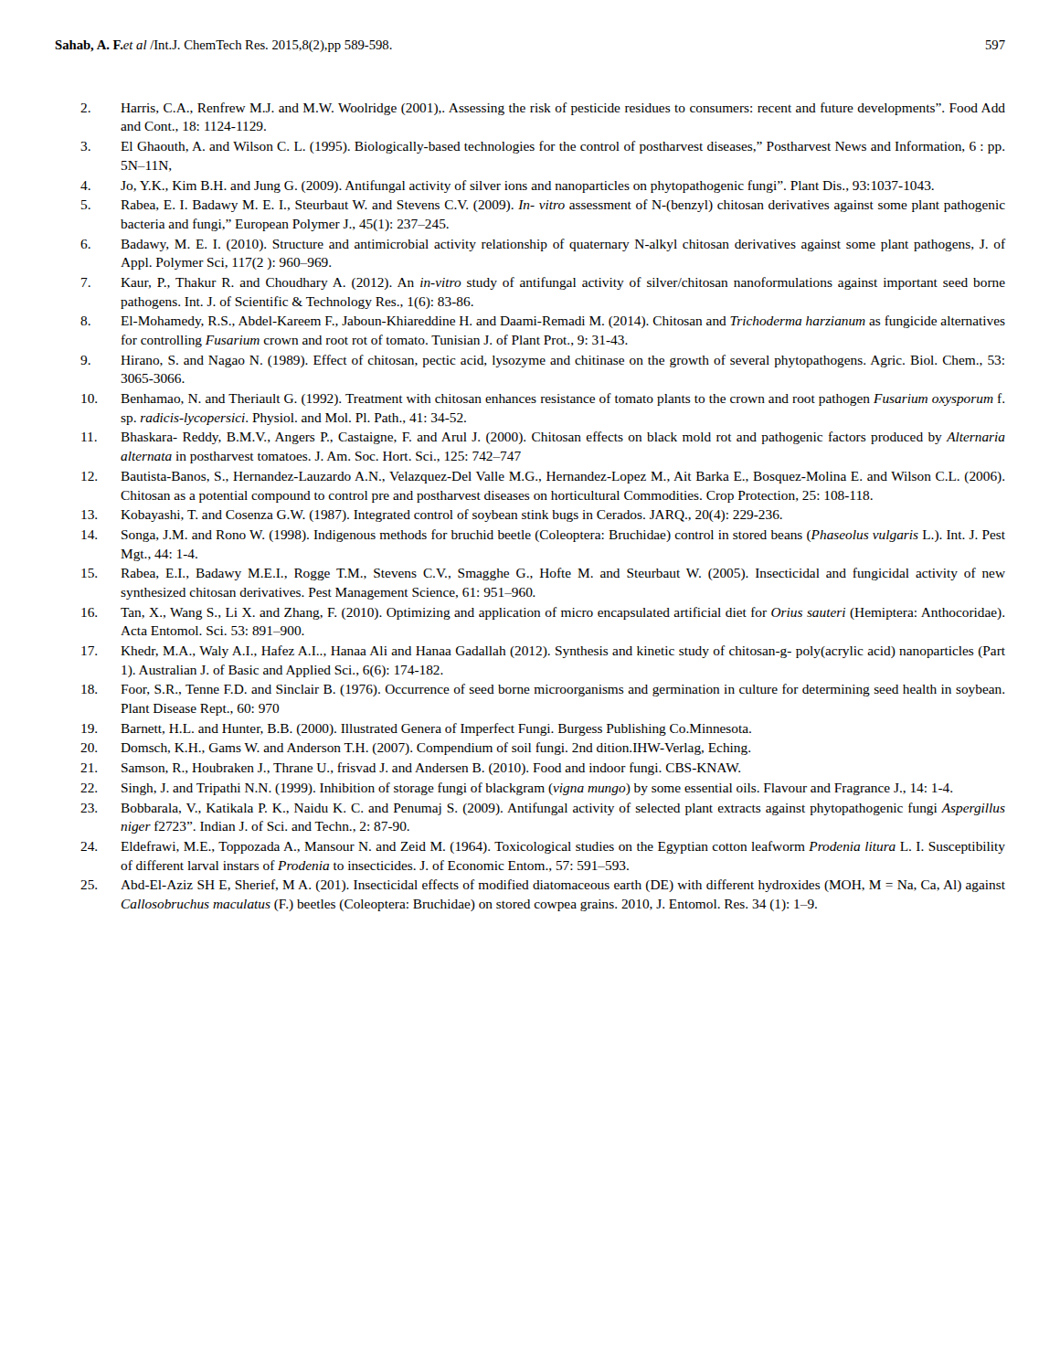Sahab, A. F. et al /Int.J. ChemTech Res. 2015,8(2),pp 589-598.
597
Harris, C.A., Renfrew M.J. and M.W. Woolridge (2001),. Assessing the risk of pesticide residues to consumers: recent and future developments”. Food Add and Cont., 18: 1124-1129.
El Ghaouth, A. and Wilson C. L. (1995). Biologically-based technologies for the control of postharvest diseases,” Postharvest News and Information, 6 : pp. 5N–11N,
Jo, Y.K., Kim B.H. and Jung G. (2009). Antifungal activity of silver ions and nanoparticles on phytopathogenic fungi”. Plant Dis., 93:1037-1043.
Rabea, E. I. Badawy M. E. I., Steurbaut W. and Stevens C.V. (2009). In- vitro assessment of N-(benzyl) chitosan derivatives against some plant pathogenic bacteria and fungi,” European Polymer J., 45(1): 237–245.
Badawy, M. E. I. (2010). Structure and antimicrobial activity relationship of quaternary N-alkyl chitosan derivatives against some plant pathogens, J. of Appl. Polymer Sci, 117(2 ): 960–969.
Kaur, P., Thakur R. and Choudhary A. (2012). An in-vitro study of antifungal activity of silver/chitosan nanoformulations against important seed borne pathogens. Int. J. of Scientific & Technology Res., 1(6): 83-86.
El-Mohamedy, R.S., Abdel-Kareem F., Jaboun-Khiareddine H. and Daami-Remadi M. (2014). Chitosan and Trichoderma harzianum as fungicide alternatives for controlling Fusarium crown and root rot of tomato. Tunisian J. of Plant Prot., 9: 31-43.
Hirano, S. and Nagao N. (1989). Effect of chitosan, pectic acid, lysozyme and chitinase on the growth of several phytopathogens. Agric. Biol. Chem., 53: 3065-3066.
Benhamao, N. and Theriault G. (1992). Treatment with chitosan enhances resistance of tomato plants to the crown and root pathogen Fusarium oxysporum f. sp. radicis-lycopersici. Physiol. and Mol. Pl. Path., 41: 34-52.
Bhaskara- Reddy, B.M.V., Angers P., Castaigne, F. and Arul J. (2000). Chitosan effects on black mold rot and pathogenic factors produced by Alternaria alternata in postharvest tomatoes. J. Am. Soc. Hort. Sci., 125: 742–747
Bautista-Banos, S., Hernandez-Lauzardo A.N., Velazquez-Del Valle M.G., Hernandez-Lopez M., Ait Barka E., Bosquez-Molina E. and Wilson C.L. (2006). Chitosan as a potential compound to control pre and postharvest diseases on horticultural Commodities. Crop Protection, 25: 108-118.
Kobayashi, T. and Cosenza G.W. (1987). Integrated control of soybean stink bugs in Cerados. JARQ., 20(4): 229-236.
Songa, J.M. and Rono W. (1998). Indigenous methods for bruchid beetle (Coleoptera: Bruchidae) control in stored beans (Phaseolus vulgaris L.). Int. J. Pest Mgt., 44: 1-4.
Rabea, E.I., Badawy M.E.I., Rogge T.M., Stevens C.V., Smagghe G., Hofte M. and Steurbaut W. (2005). Insecticidal and fungicidal activity of new synthesized chitosan derivatives. Pest Management Science, 61: 951–960.
Tan, X., Wang S., Li X. and Zhang, F. (2010). Optimizing and application of micro encapsulated artificial diet for Orius sauteri (Hemiptera: Anthocoridae). Acta Entomol. Sci. 53: 891–900.
Khedr, M.A., Waly A.I., Hafez A.I.., Hanaa Ali and Hanaa Gadallah (2012). Synthesis and kinetic study of chitosan-g- poly(acrylic acid) nanoparticles (Part 1). Australian J. of Basic and Applied Sci., 6(6): 174-182.
Foor, S.R., Tenne F.D. and Sinclair B. (1976). Occurrence of seed borne microorganisms and germination in culture for determining seed health in soybean. Plant Disease Rept., 60: 970
Barnett, H.L. and Hunter, B.B. (2000). Illustrated Genera of Imperfect Fungi. Burgess Publishing Co.Minnesota.
Domsch, K.H., Gams W. and Anderson T.H. (2007). Compendium of soil fungi. 2nd dition.IHW-Verlag, Eching.
Samson, R., Houbraken J., Thrane U., frisvad J. and Andersen B. (2010). Food and indoor fungi. CBS-KNAW.
Singh, J. and Tripathi N.N. (1999). Inhibition of storage fungi of blackgram (vigna mungo) by some essential oils. Flavour and Fragrance J., 14: 1-4.
Bobbarala, V., Katikala P. K., Naidu K. C. and Penumaj S. (2009). Antifungal activity of selected plant extracts against phytopathogenic fungi Aspergillus niger f2723”. Indian J. of Sci. and Techn., 2: 87-90.
Eldefrawi, M.E., Toppozada A., Mansour N. and Zeid M. (1964). Toxicological studies on the Egyptian cotton leafworm Prodenia litura L. I. Susceptibility of different larval instars of Prodenia to insecticides. J. of Economic Entom., 57: 591–593.
Abd-El-Aziz SH E, Sherief, M A. (201). Insecticidal effects of modified diatomaceous earth (DE) with different hydroxides (MOH, M = Na, Ca, Al) against Callosobruchus maculatus (F.) beetles (Coleoptera: Bruchidae) on stored cowpea grains. 2010, J. Entomol. Res. 34 (1): 1–9.